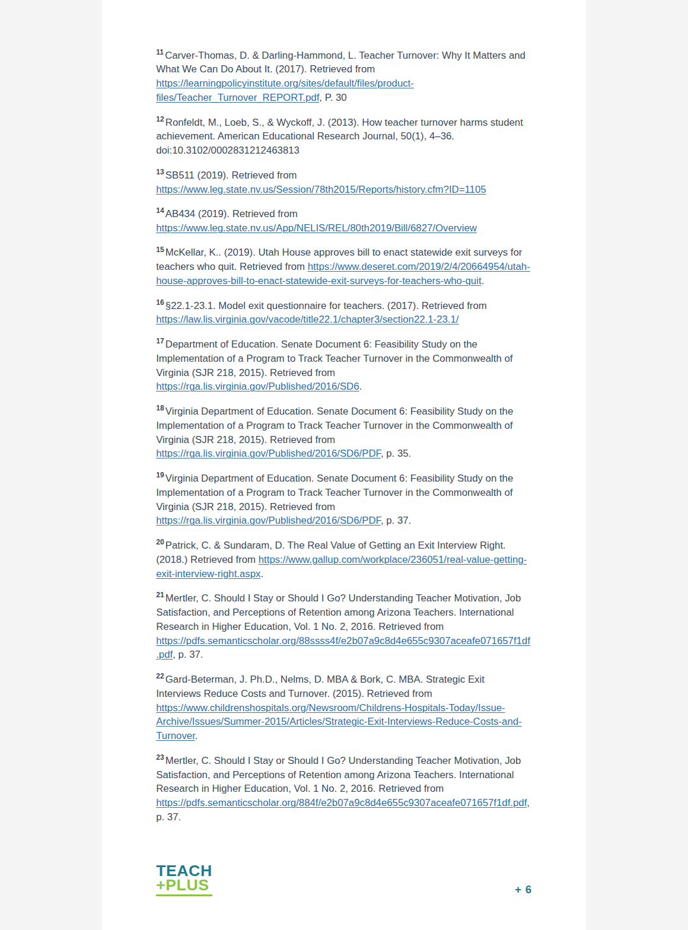11Carver-Thomas, D. & Darling-Hammond, L. Teacher Turnover: Why It Matters and What We Can Do About It. (2017). Retrieved from https://learningpolicyinstitute.org/sites/default/files/product-files/Teacher_Turnover_REPORT.pdf, P. 30
12Ronfeldt, M., Loeb, S., & Wyckoff, J. (2013). How teacher turnover harms student achievement. American Educational Research Journal, 50(1), 4–36. doi:10.3102/0002831212463813
13SB511 (2019). Retrieved from https://www.leg.state.nv.us/Session/78th2015/Reports/history.cfm?ID=1105
14AB434 (2019). Retrieved from https://www.leg.state.nv.us/App/NELIS/REL/80th2019/Bill/6827/Overview
15McKellar, K.. (2019). Utah House approves bill to enact statewide exit surveys for teachers who quit. Retrieved from https://www.deseret.com/2019/2/4/20664954/utah-house-approves-bill-to-enact-statewide-exit-surveys-for-teachers-who-quit.
16§22.1-23.1. Model exit questionnaire for teachers. (2017). Retrieved from https://law.lis.virginia.gov/vacode/title22.1/chapter3/section22.1-23.1/
17Department of Education. Senate Document 6: Feasibility Study on the Implementation of a Program to Track Teacher Turnover in the Commonwealth of Virginia (SJR 218, 2015). Retrieved from https://rga.lis.virginia.gov/Published/2016/SD6.
18Virginia Department of Education. Senate Document 6: Feasibility Study on the Implementation of a Program to Track Teacher Turnover in the Commonwealth of Virginia (SJR 218, 2015). Retrieved from https://rga.lis.virginia.gov/Published/2016/SD6/PDF, p. 35.
19Virginia Department of Education. Senate Document 6: Feasibility Study on the Implementation of a Program to Track Teacher Turnover in the Commonwealth of Virginia (SJR 218, 2015). Retrieved from https://rga.lis.virginia.gov/Published/2016/SD6/PDF, p. 37.
20Patrick, C. & Sundaram, D. The Real Value of Getting an Exit Interview Right. (2018.) Retrieved from https://www.gallup.com/workplace/236051/real-value-getting-exit-interview-right.aspx.
21Mertler, C. Should I Stay or Should I Go? Understanding Teacher Motivation, Job Satisfaction, and Perceptions of Retention among Arizona Teachers. International Research in Higher Education, Vol. 1 No. 2, 2016. Retrieved from https://pdfs.semanticscholar.org/88ssss4f/e2b07a9c8d4e655c9307aceafe071657f1df.pdf, p. 37.
22Gard-Beterman, J. Ph.D., Nelms, D. MBA & Bork, C. MBA. Strategic Exit Interviews Reduce Costs and Turnover. (2015). Retrieved from https://www.childrenshospitals.org/Newsroom/Childrens-Hospitals-Today/Issue-Archive/Issues/Summer-2015/Articles/Strategic-Exit-Interviews-Reduce-Costs-and-Turnover.
23Mertler, C. Should I Stay or Should I Go? Understanding Teacher Motivation, Job Satisfaction, and Perceptions of Retention among Arizona Teachers. International Research in Higher Education, Vol. 1 No. 2, 2016. Retrieved from https://pdfs.semanticscholar.org/884f/e2b07a9c8d4e655c9307aceafe071657f1df.pdf, p. 37.
TEACH +PLUS
+ 6